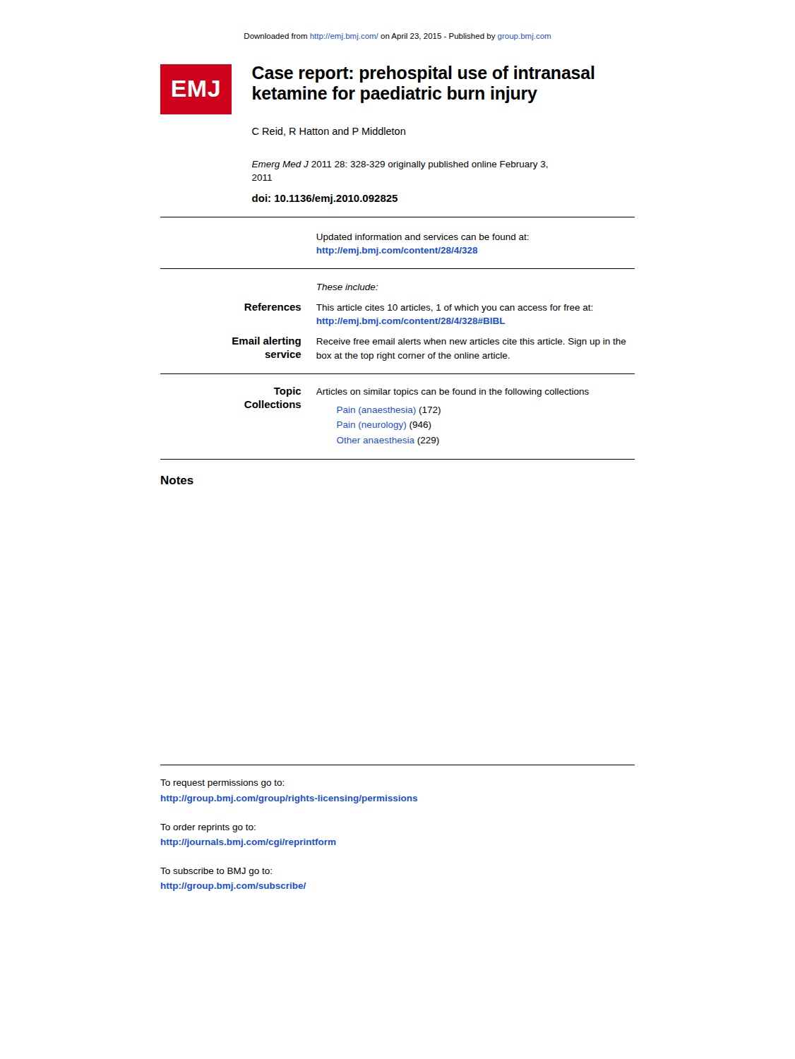Downloaded from http://emj.bmj.com/ on April 23, 2015 - Published by group.bmj.com
EMJ
Case report: prehospital use of intranasal
ketamine for paediatric burn injury
C Reid, R Hatton and P Middleton
Emerg Med J 2011 28: 328-329 originally published online February 3,
2011
doi: 10.1136/emj.2010.092825
Updated information and services can be found at:
http://emj.bmj.com/content/28/4/328
These include:
References
This article cites 10 articles, 1 of which you can access for free at:
http://emj.bmj.com/content/28/4/328#BIBL
Email alerting
service
Receive free email alerts when new articles cite this article. Sign up in the
box at the top right corner of the online article.
Topic
Collections
Articles on similar topics can be found in the following collections
Pain (anaesthesia) (172)
Pain (neurology) (946)
Other anaesthesia (229)
Notes
To request permissions go to:
http://group.bmj.com/group/rights-licensing/permissions
To order reprints go to:
http://journals.bmj.com/cgi/reprintform
To subscribe to BMJ go to:
http://group.bmj.com/subscribe/